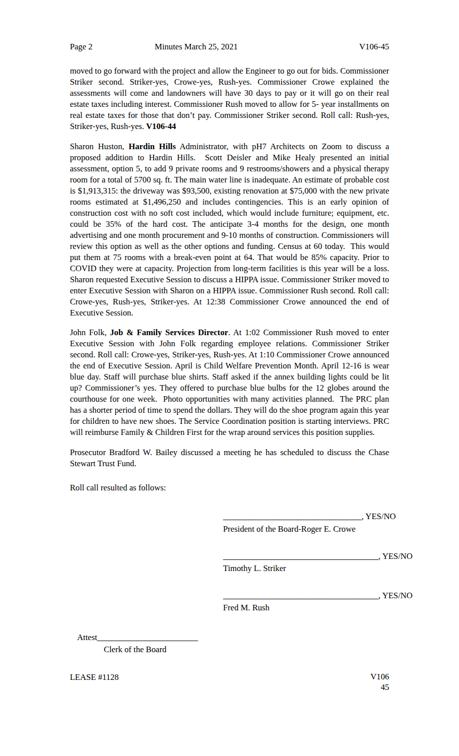Page 2
Minutes March 25, 2021
V106-45
moved to go forward with the project and allow the Engineer to go out for bids. Commissioner Striker second. Striker-yes, Crowe-yes, Rush-yes. Commissioner Crowe explained the assessments will come and landowners will have 30 days to pay or it will go on their real estate taxes including interest. Commissioner Rush moved to allow for 5- year installments on real estate taxes for those that don’t pay. Commissioner Striker second. Roll call: Rush-yes, Striker-yes, Rush-yes. V106-44
Sharon Huston, Hardin Hills Administrator, with pH7 Architects on Zoom to discuss a proposed addition to Hardin Hills. Scott Deisler and Mike Healy presented an initial assessment, option 5, to add 9 private rooms and 9 restrooms/showers and a physical therapy room for a total of 5700 sq. ft. The main water line is inadequate. An estimate of probable cost is $1,913,315: the driveway was $93,500, existing renovation at $75,000 with the new private rooms estimated at $1,496,250 and includes contingencies. This is an early opinion of construction cost with no soft cost included, which would include furniture; equipment, etc. could be 35% of the hard cost. The anticipate 3-4 months for the design, one month advertising and one month procurement and 9-10 months of construction. Commissioners will review this option as well as the other options and funding. Census at 60 today. This would put them at 75 rooms with a break-even point at 64. That would be 85% capacity. Prior to COVID they were at capacity. Projection from long-term facilities is this year will be a loss. Sharon requested Executive Session to discuss a HIPPA issue. Commissioner Striker moved to enter Executive Session with Sharon on a HIPPA issue. Commissioner Rush second. Roll call: Crowe-yes, Rush-yes, Striker-yes. At 12:38 Commissioner Crowe announced the end of Executive Session.
John Folk, Job & Family Services Director. At 1:02 Commissioner Rush moved to enter Executive Session with John Folk regarding employee relations. Commissioner Striker second. Roll call: Crowe-yes, Striker-yes, Rush-yes. At 1:10 Commissioner Crowe announced the end of Executive Session. April is Child Welfare Prevention Month. April 12-16 is wear blue day. Staff will purchase blue shirts. Staff asked if the annex building lights could be lit up? Commissioner’s yes. They offered to purchase blue bulbs for the 12 globes around the courthouse for one week. Photo opportunities with many activities planned. The PRC plan has a shorter period of time to spend the dollars. They will do the shoe program again this year for children to have new shoes. The Service Coordination position is starting interviews. PRC will reimburse Family & Children First for the wrap around services this position supplies.
Prosecutor Bradford W. Bailey discussed a meeting he has scheduled to discuss the Chase Stewart Trust Fund.
Roll call resulted as follows:
_________________________________, YES/NO President of the Board-Roger E. Crowe
_____________________________________, YES/NO Timothy L. Striker
_____________________________________, YES/NO Fred M. Rush
Attest________________________ Clerk of the Board
LEASE #1128
V106 45